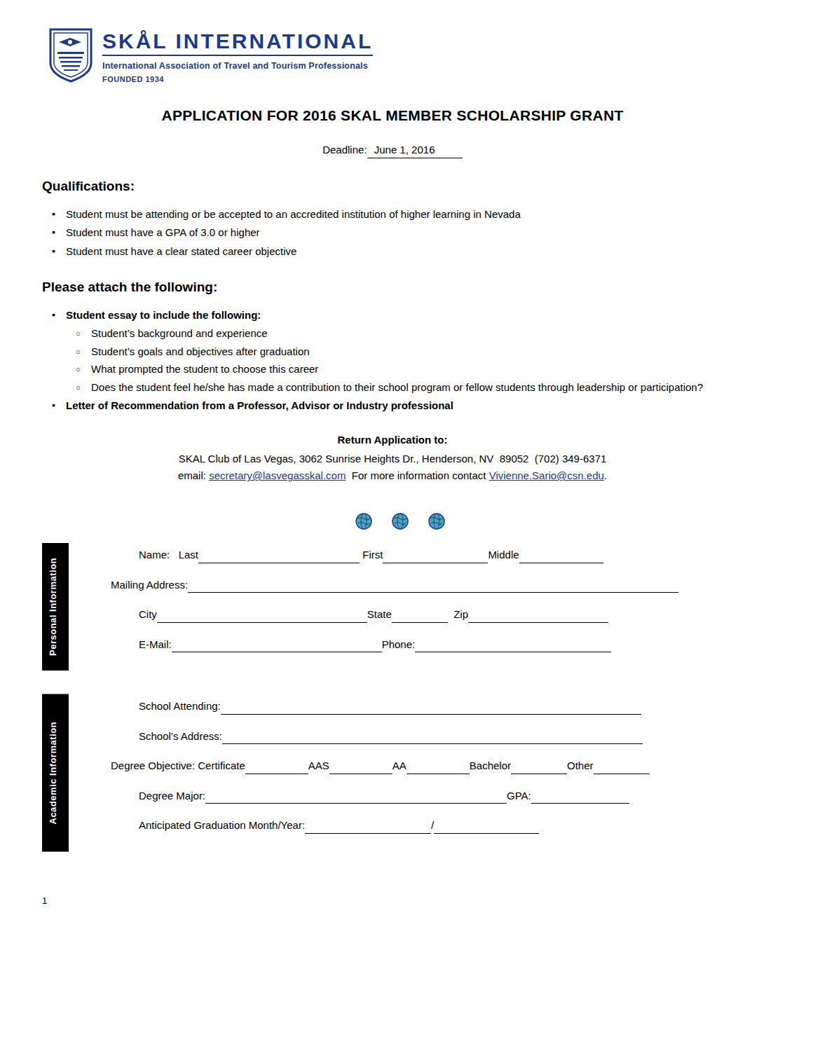SKÅL INTERNATIONAL
International Association of Travel and Tourism Professionals
FOUNDED 1934
APPLICATION FOR 2016 SKAL MEMBER SCHOLARSHIP GRANT
Deadline: June 1, 2016
Qualifications:
Student must be attending or be accepted to an accredited institution of higher learning in Nevada
Student must have a GPA of 3.0 or higher
Student must have a clear stated career objective
Please attach the following:
Student essay to include the following:
Student’s background and experience
Student’s goals and objectives after graduation
What prompted the student to choose this career
Does the student feel he/she has made a contribution to their school program or fellow students through leadership or participation?
Letter of Recommendation from a Professor, Advisor or Industry professional
Return Application to:
SKAL Club of Las Vegas, 3062 Sunrise Heights Dr., Henderson, NV 89052 (702) 349-6371
email: secretary@lasvegasskal.com For more information contact Vivienne.Sario@csn.edu.
Personal Information
Name: Last First Middle
Mailing Address:
City State Zip
E-Mail: Phone:
Academic Information
School Attending:
School’s Address:
Degree Objective: Certificate AAS AA Bachelor Other
Degree Major: GPA:
Anticipated Graduation Month/Year: /
1